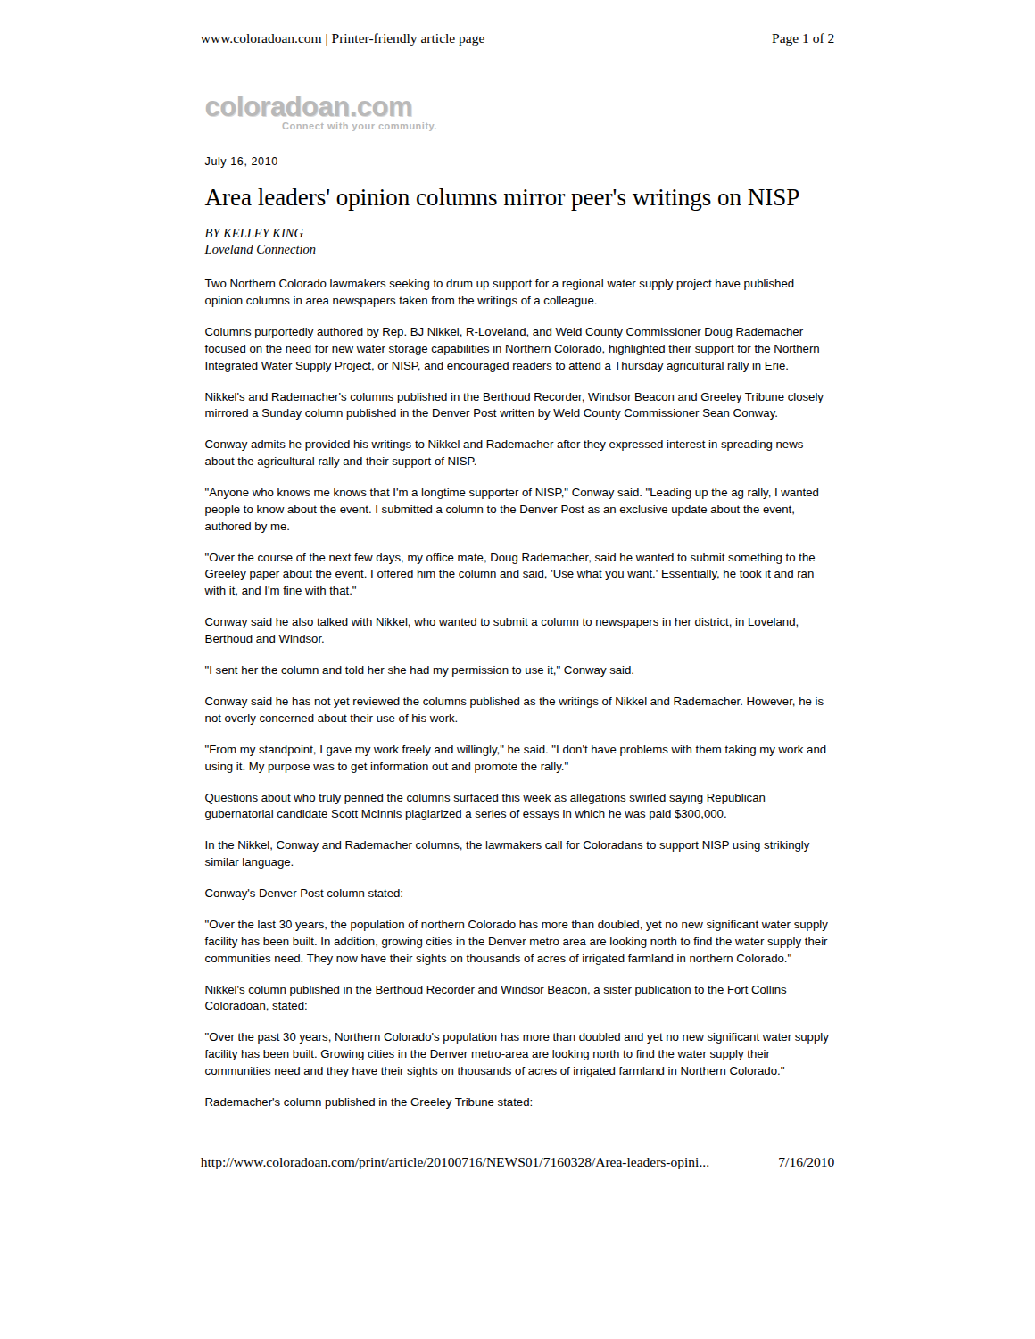www.coloradoan.com | Printer-friendly article page
Page 1 of 2
coloradoan.com
Connect with your community.
July 16, 2010
Area leaders' opinion columns mirror peer's writings on NISP
BY KELLEY KING
Loveland Connection
Two Northern Colorado lawmakers seeking to drum up support for a regional water supply project have published opinion columns in area newspapers taken from the writings of a colleague.
Columns purportedly authored by Rep. BJ Nikkel, R-Loveland, and Weld County Commissioner Doug Rademacher focused on the need for new water storage capabilities in Northern Colorado, highlighted their support for the Northern Integrated Water Supply Project, or NISP, and encouraged readers to attend a Thursday agricultural rally in Erie.
Nikkel's and Rademacher's columns published in the Berthoud Recorder, Windsor Beacon and Greeley Tribune closely mirrored a Sunday column published in the Denver Post written by Weld County Commissioner Sean Conway.
Conway admits he provided his writings to Nikkel and Rademacher after they expressed interest in spreading news about the agricultural rally and their support of NISP.
"Anyone who knows me knows that I'm a longtime supporter of NISP," Conway said. "Leading up the ag rally, I wanted people to know about the event. I submitted a column to the Denver Post as an exclusive update about the event, authored by me.
"Over the course of the next few days, my office mate, Doug Rademacher, said he wanted to submit something to the Greeley paper about the event. I offered him the column and said, 'Use what you want.' Essentially, he took it and ran with it, and I'm fine with that."
Conway said he also talked with Nikkel, who wanted to submit a column to newspapers in her district, in Loveland, Berthoud and Windsor.
"I sent her the column and told her she had my permission to use it," Conway said.
Conway said he has not yet reviewed the columns published as the writings of Nikkel and Rademacher. However, he is not overly concerned about their use of his work.
"From my standpoint, I gave my work freely and willingly," he said. "I don't have problems with them taking my work and using it. My purpose was to get information out and promote the rally."
Questions about who truly penned the columns surfaced this week as allegations swirled saying Republican gubernatorial candidate Scott McInnis plagiarized a series of essays in which he was paid $300,000.
In the Nikkel, Conway and Rademacher columns, the lawmakers call for Coloradans to support NISP using strikingly similar language.
Conway's Denver Post column stated:
"Over the last 30 years, the population of northern Colorado has more than doubled, yet no new significant water supply facility has been built. In addition, growing cities in the Denver metro area are looking north to find the water supply their communities need. They now have their sights on thousands of acres of irrigated farmland in northern Colorado."
Nikkel's column published in the Berthoud Recorder and Windsor Beacon, a sister publication to the Fort Collins Coloradoan, stated:
"Over the past 30 years, Northern Colorado's population has more than doubled and yet no new significant water supply facility has been built. Growing cities in the Denver metro-area are looking north to find the water supply their communities need and they have their sights on thousands of acres of irrigated farmland in Northern Colorado."
Rademacher's column published in the Greeley Tribune stated:
http://www.coloradoan.com/print/article/20100716/NEWS01/7160328/Area-leaders-opini...
7/16/2010